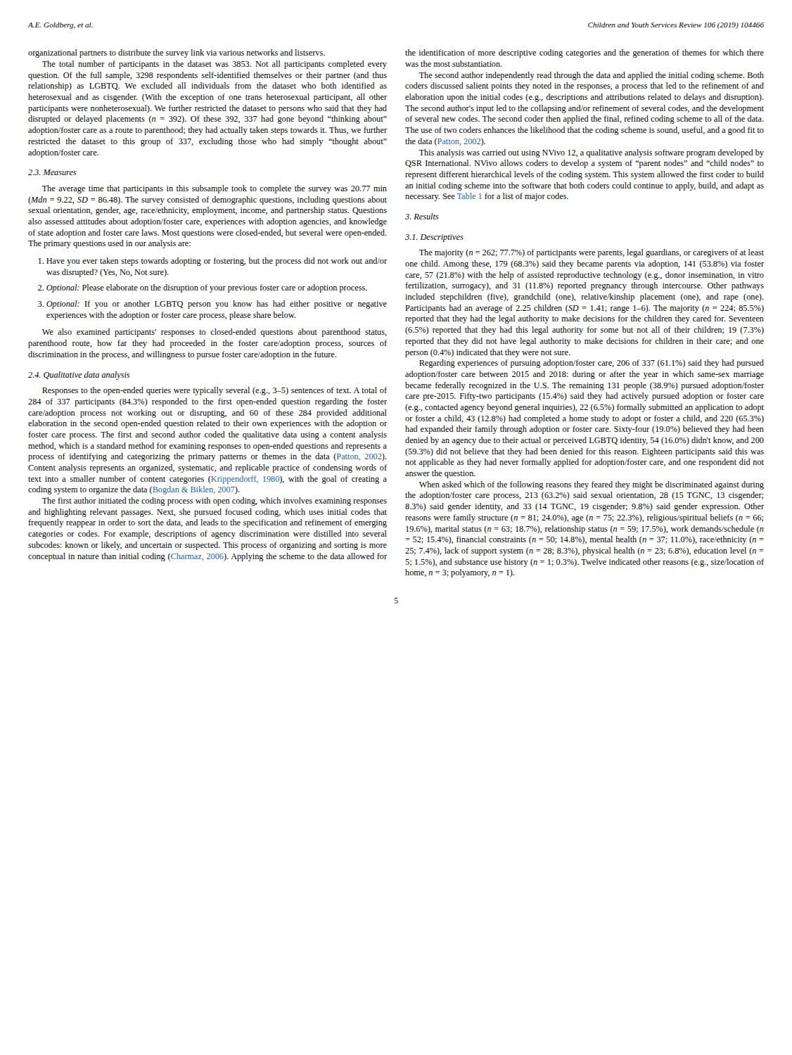A.E. Goldberg, et al.
Children and Youth Services Review 106 (2019) 104466
organizational partners to distribute the survey link via various networks and listservs.
The total number of participants in the dataset was 3853. Not all participants completed every question. Of the full sample, 3298 respondents self-identified themselves or their partner (and thus relationship) as LGBTQ. We excluded all individuals from the dataset who both identified as heterosexual and as cisgender. (With the exception of one trans heterosexual participant, all other participants were nonheterosexual). We further restricted the dataset to persons who said that they had disrupted or delayed placements (n = 392). Of these 392, 337 had gone beyond “thinking about” adoption/foster care as a route to parenthood; they had actually taken steps towards it. Thus, we further restricted the dataset to this group of 337, excluding those who had simply “thought about” adoption/foster care.
2.3. Measures
The average time that participants in this subsample took to complete the survey was 20.77 min (Mdn = 9.22, SD = 86.48). The survey consisted of demographic questions, including questions about sexual orientation, gender, age, race/ethnicity, employment, income, and partnership status. Questions also assessed attitudes about adoption/foster care, experiences with adoption agencies, and knowledge of state adoption and foster care laws. Most questions were closed-ended, but several were open-ended. The primary questions used in our analysis are:
Have you ever taken steps towards adopting or fostering, but the process did not work out and/or was disrupted? (Yes, No, Not sure).
Optional: Please elaborate on the disruption of your previous foster care or adoption process.
Optional: If you or another LGBTQ person you know has had either positive or negative experiences with the adoption or foster care process, please share below.
We also examined participants' responses to closed-ended questions about parenthood status, parenthood route, how far they had proceeded in the foster care/adoption process, sources of discrimination in the process, and willingness to pursue foster care/adoption in the future.
2.4. Qualitative data analysis
Responses to the open-ended queries were typically several (e.g., 3–5) sentences of text. A total of 284 of 337 participants (84.3%) responded to the first open-ended question regarding the foster care/adoption process not working out or disrupting, and 60 of these 284 provided additional elaboration in the second open-ended question related to their own experiences with the adoption or foster care process. The first and second author coded the qualitative data using a content analysis method, which is a standard method for examining responses to open-ended questions and represents a process of identifying and categorizing the primary patterns or themes in the data (Patton, 2002). Content analysis represents an organized, systematic, and replicable practice of condensing words of text into a smaller number of content categories (Krippendorff, 1980), with the goal of creating a coding system to organize the data (Bogdan & Biklen, 2007).
The first author initiated the coding process with open coding, which involves examining responses and highlighting relevant passages. Next, she pursued focused coding, which uses initial codes that frequently reappear in order to sort the data, and leads to the specification and refinement of emerging categories or codes. For example, descriptions of agency discrimination were distilled into several subcodes: known or likely, and uncertain or suspected. This process of organizing and sorting is more conceptual in nature than initial coding (Charmaz, 2006). Applying the scheme to the data allowed for the identification of more descriptive coding categories and the generation of themes for which there was the most substantiation.
The second author independently read through the data and applied the initial coding scheme. Both coders discussed salient points they noted in the responses, a process that led to the refinement of and elaboration upon the initial codes (e.g., descriptions and attributions related to delays and disruption). The second author's input led to the collapsing and/or refinement of several codes, and the development of several new codes. The second coder then applied the final, refined coding scheme to all of the data. The use of two coders enhances the likelihood that the coding scheme is sound, useful, and a good fit to the data (Patton, 2002).
This analysis was carried out using NVivo 12, a qualitative analysis software program developed by QSR International. NVivo allows coders to develop a system of “parent nodes” and “child nodes” to represent different hierarchical levels of the coding system. This system allowed the first coder to build an initial coding scheme into the software that both coders could continue to apply, build, and adapt as necessary. See Table 1 for a list of major codes.
3. Results
3.1. Descriptives
The majority (n = 262; 77.7%) of participants were parents, legal guardians, or caregivers of at least one child. Among these, 179 (68.3%) said they became parents via adoption, 141 (53.8%) via foster care, 57 (21.8%) with the help of assisted reproductive technology (e.g., donor insemination, in vitro fertilization, surrogacy), and 31 (11.8%) reported pregnancy through intercourse. Other pathways included stepchildren (five), grandchild (one), relative/kinship placement (one), and rape (one). Participants had an average of 2.25 children (SD = 1.41; range 1–6). The majority (n = 224; 85.5%) reported that they had the legal authority to make decisions for the children they cared for. Seventeen (6.5%) reported that they had this legal authority for some but not all of their children; 19 (7.3%) reported that they did not have legal authority to make decisions for children in their care; and one person (0.4%) indicated that they were not sure.
Regarding experiences of pursuing adoption/foster care, 206 of 337 (61.1%) said they had pursued adoption/foster care between 2015 and 2018: during or after the year in which same-sex marriage became federally recognized in the U.S. The remaining 131 people (38.9%) pursued adoption/foster care pre-2015. Fifty-two participants (15.4%) said they had actively pursued adoption or foster care (e.g., contacted agency beyond general inquiries), 22 (6.5%) formally submitted an application to adopt or foster a child, 43 (12.8%) had completed a home study to adopt or foster a child, and 220 (65.3%) had expanded their family through adoption or foster care. Sixty-four (19.0%) believed they had been denied by an agency due to their actual or perceived LGBTQ identity, 54 (16.0%) didn't know, and 200 (59.3%) did not believe that they had been denied for this reason. Eighteen participants said this was not applicable as they had never formally applied for adoption/foster care, and one respondent did not answer the question.
When asked which of the following reasons they feared they might be discriminated against during the adoption/foster care process, 213 (63.2%) said sexual orientation, 28 (15 TGNC, 13 cisgender; 8.3%) said gender identity, and 33 (14 TGNC, 19 cisgender; 9.8%) said gender expression. Other reasons were family structure (n = 81; 24.0%), age (n = 75; 22.3%), religious/spiritual beliefs (n = 66; 19.6%), marital status (n = 63; 18.7%), relationship status (n = 59; 17.5%), work demands/schedule (n = 52; 15.4%), financial constraints (n = 50; 14.8%), mental health (n = 37; 11.0%), race/ethnicity (n = 25; 7.4%), lack of support system (n = 28; 8.3%), physical health (n = 23; 6.8%), education level (n = 5; 1.5%), and substance use history (n = 1; 0.3%). Twelve indicated other reasons (e.g., size/location of home, n = 3; polyamory, n = 1).
5